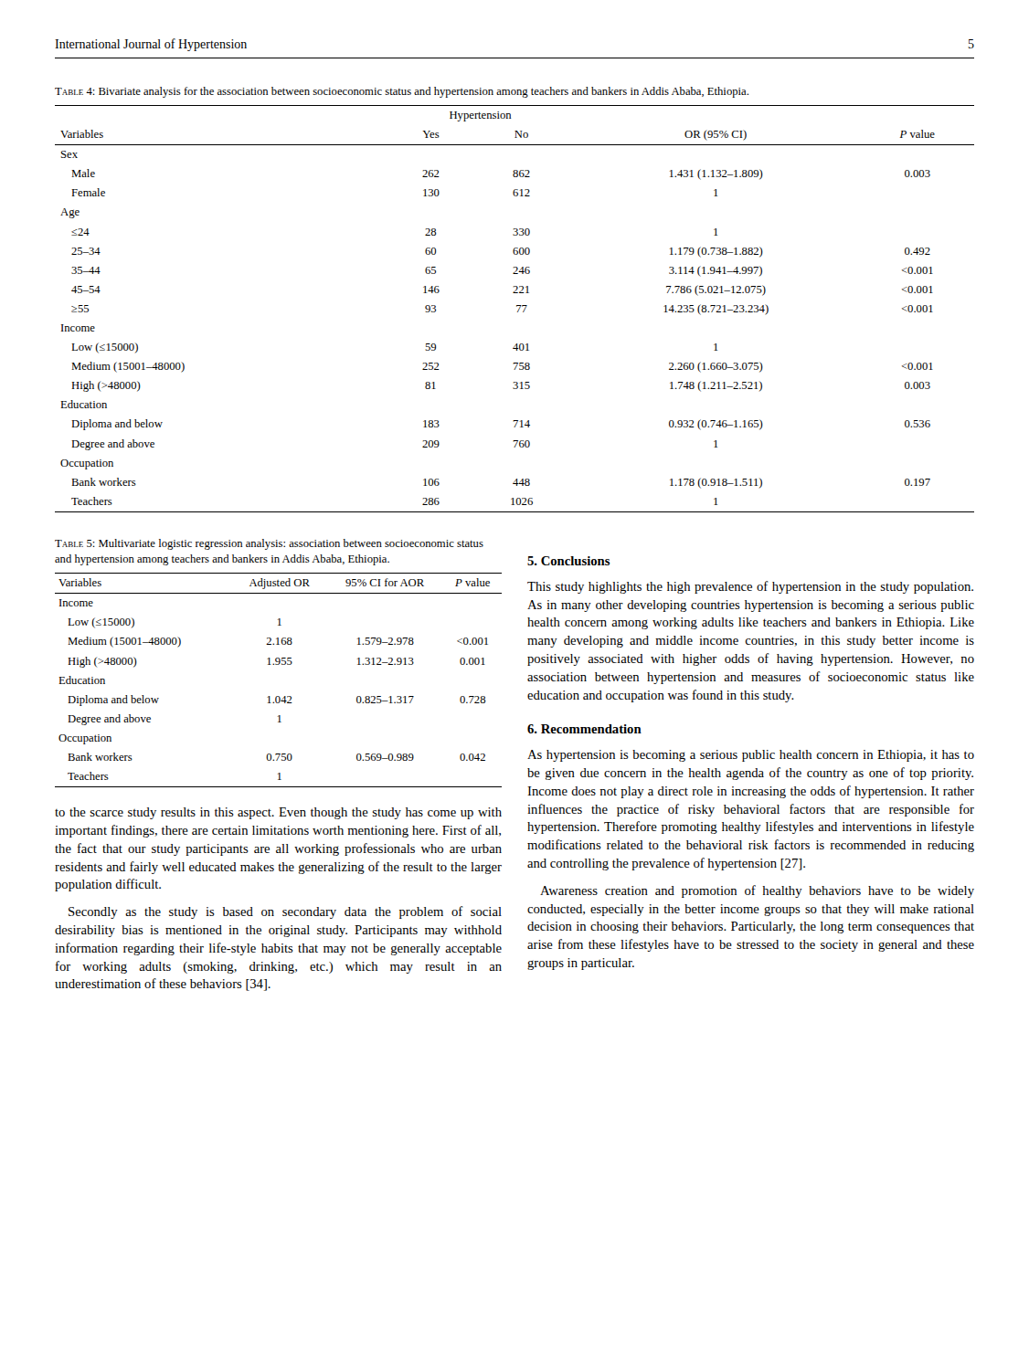International Journal of Hypertension 5
Table 4: Bivariate analysis for the association between socioeconomic status and hypertension among teachers and bankers in Addis Ababa, Ethiopia.
| Variables | Hypertension | OR (95% CI) | P value |
| --- | --- | --- | --- |
| Yes | No |
| Sex |
| Male | 262 | 862 | 1.431 (1.132–1.809) | 0.003 |
| Female | 130 | 612 | 1 | |
| Age |
| ≤24 | 28 | 330 | 1 | |
| 25–34 | 60 | 600 | 1.179 (0.738–1.882) | 0.492 |
| 35–44 | 65 | 246 | 3.114 (1.941–4.997) | <0.001 |
| 45–54 | 146 | 221 | 7.786 (5.021–12.075) | <0.001 |
| ≥55 | 93 | 77 | 14.235 (8.721–23.234) | <0.001 |
| Income |
| Low (≤15000) | 59 | 401 | 1 | |
| Medium (15001–48000) | 252 | 758 | 2.260 (1.660–3.075) | <0.001 |
| High (>48000) | 81 | 315 | 1.748 (1.211–2.521) | 0.003 |
| Education |
| Diploma and below | 183 | 714 | 0.932 (0.746–1.165) | 0.536 |
| Degree and above | 209 | 760 | 1 | |
| Occupation |
| Bank workers | 106 | 448 | 1.178 (0.918–1.511) | 0.197 |
| Teachers | 286 | 1026 | 1 | |
Table 5: Multivariate logistic regression analysis: association between socioeconomic status and hypertension among teachers and bankers in Addis Ababa, Ethiopia.
| Variables | Adjusted OR | 95% CI for AOR | P value |
| --- | --- | --- | --- |
| Income |
| Low (≤15000) | 1 | | |
| Medium (15001–48000) | 2.168 | 1.579–2.978 | <0.001 |
| High (>48000) | 1.955 | 1.312–2.913 | 0.001 |
| Education |
| Diploma and below | 1.042 | 0.825–1.317 | 0.728 |
| Degree and above | 1 | | |
| Occupation |
| Bank workers | 0.750 | 0.569–0.989 | 0.042 |
| Teachers | 1 | | |
to the scarce study results in this aspect. Even though the study has come up with important findings, there are certain limitations worth mentioning here. First of all, the fact that our study participants are all working professionals who are urban residents and fairly well educated makes the generalizing of the result to the larger population difficult.
Secondly as the study is based on secondary data the problem of social desirability bias is mentioned in the original study. Participants may withhold information regarding their life-style habits that may not be generally acceptable for working adults (smoking, drinking, etc.) which may result in an underestimation of these behaviors [34].
5. Conclusions
This study highlights the high prevalence of hypertension in the study population. As in many other developing countries hypertension is becoming a serious public health concern among working adults like teachers and bankers in Ethiopia. Like many developing and middle income countries, in this study better income is positively associated with higher odds of having hypertension. However, no association between hypertension and measures of socioeconomic status like education and occupation was found in this study.
6. Recommendation
As hypertension is becoming a serious public health concern in Ethiopia, it has to be given due concern in the health agenda of the country as one of top priority. Income does not play a direct role in increasing the odds of hypertension. It rather influences the practice of risky behavioral factors that are responsible for hypertension. Therefore promoting healthy lifestyles and interventions in lifestyle modifications related to the behavioral risk factors is recommended in reducing and controlling the prevalence of hypertension [27].
Awareness creation and promotion of healthy behaviors have to be widely conducted, especially in the better income groups so that they will make rational decision in choosing their behaviors. Particularly, the long term consequences that arise from these lifestyles have to be stressed to the society in general and these groups in particular.